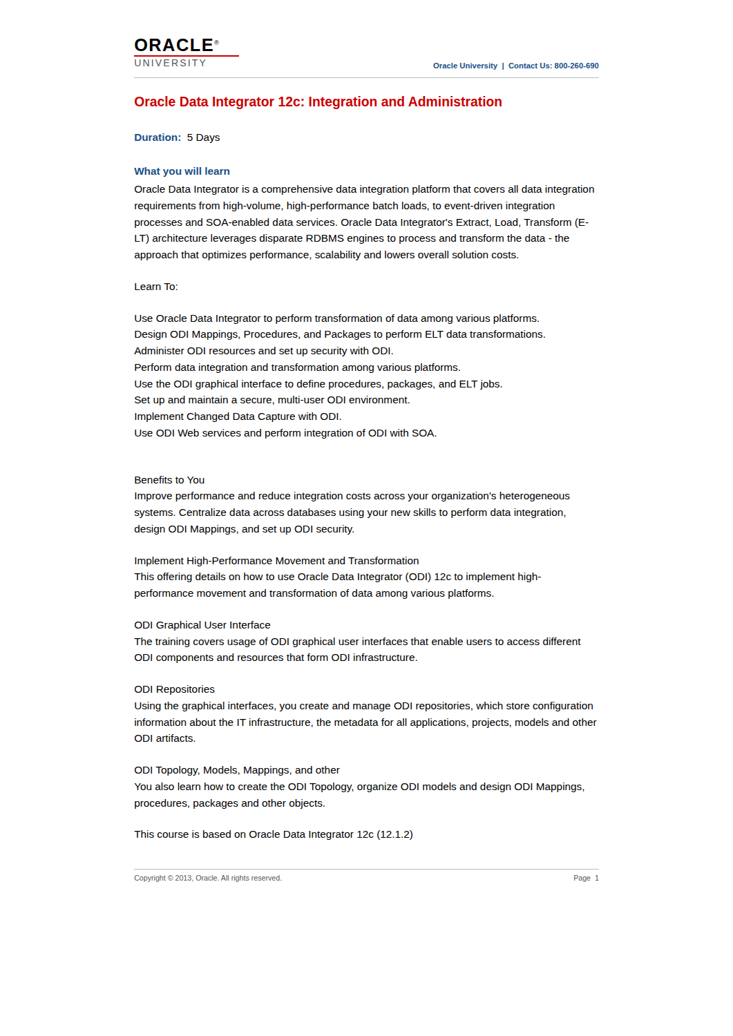ORACLE®
UNIVERSITY
Oracle University | Contact Us: 800-260-690
Oracle Data Integrator 12c: Integration and Administration
Duration: 5 Days
What you will learn
Oracle Data Integrator is a comprehensive data integration platform that covers all data integration requirements from high-volume, high-performance batch loads, to event-driven integration processes and SOA-enabled data services. Oracle Data Integrator's Extract, Load, Transform (E-LT) architecture leverages disparate RDBMS engines to process and transform the data - the approach that optimizes performance, scalability and lowers overall solution costs.
Learn To:
Use Oracle Data Integrator to perform transformation of data among various platforms.
Design ODI Mappings, Procedures, and Packages to perform ELT data transformations.
Administer ODI resources and set up security with ODI.
Perform data integration and transformation among various platforms.
Use the ODI graphical interface to define procedures, packages, and ELT jobs.
Set up and maintain a secure, multi-user ODI environment.
Implement Changed Data Capture with ODI.
Use ODI Web services and perform integration of ODI with SOA.
Benefits to You
Improve performance and reduce integration costs across your organization's heterogeneous systems. Centralize data across databases using your new skills to perform data integration, design ODI Mappings, and set up ODI security.
Implement High-Performance Movement and Transformation
This offering details on how to use Oracle Data Integrator (ODI) 12c to implement high-performance movement and transformation of data among various platforms.
ODI Graphical User Interface
The training covers usage of ODI graphical user interfaces that enable users to access different ODI components and resources that form ODI infrastructure.
ODI Repositories
Using the graphical interfaces, you create and manage ODI repositories, which store configuration information about the IT infrastructure, the metadata for all applications, projects, models and other ODI artifacts.
ODI Topology, Models, Mappings, and other
You also learn how to create the ODI Topology, organize ODI models and design ODI Mappings, procedures, packages and other objects.
This course is based on Oracle Data Integrator 12c (12.1.2)
Copyright © 2013, Oracle. All rights reserved.
Page 1